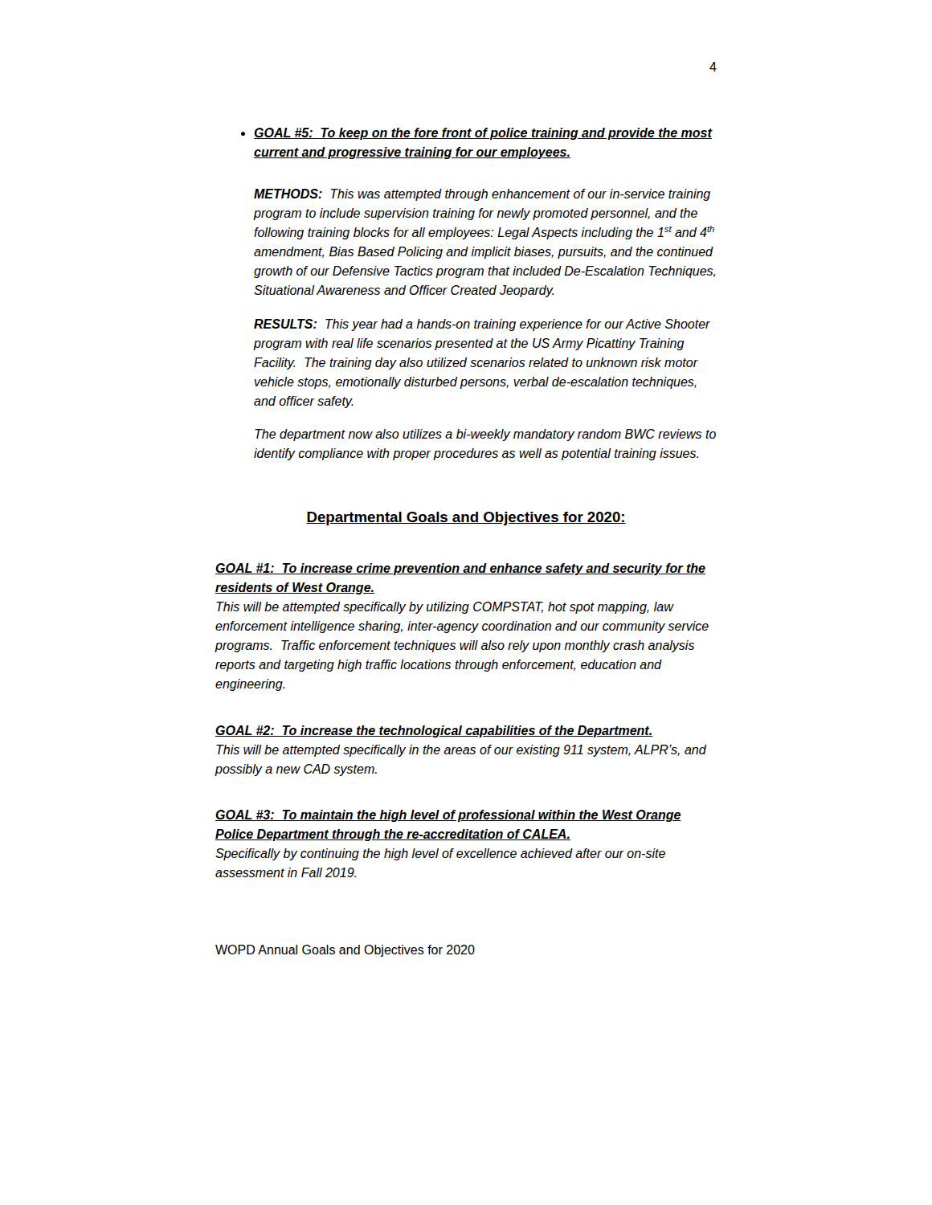4
GOAL #5: To keep on the fore front of police training and provide the most current and progressive training for our employees.
METHODS: This was attempted through enhancement of our in-service training program to include supervision training for newly promoted personnel, and the following training blocks for all employees: Legal Aspects including the 1st and 4th amendment, Bias Based Policing and implicit biases, pursuits, and the continued growth of our Defensive Tactics program that included De-Escalation Techniques, Situational Awareness and Officer Created Jeopardy.
RESULTS: This year had a hands-on training experience for our Active Shooter program with real life scenarios presented at the US Army Picattiny Training Facility. The training day also utilized scenarios related to unknown risk motor vehicle stops, emotionally disturbed persons, verbal de-escalation techniques, and officer safety.
The department now also utilizes a bi-weekly mandatory random BWC reviews to identify compliance with proper procedures as well as potential training issues.
Departmental Goals and Objectives for 2020:
GOAL #1: To increase crime prevention and enhance safety and security for the residents of West Orange.
This will be attempted specifically by utilizing COMPSTAT, hot spot mapping, law enforcement intelligence sharing, inter-agency coordination and our community service programs. Traffic enforcement techniques will also rely upon monthly crash analysis reports and targeting high traffic locations through enforcement, education and engineering.
GOAL #2: To increase the technological capabilities of the Department.
This will be attempted specifically in the areas of our existing 911 system, ALPR’s, and possibly a new CAD system.
GOAL #3: To maintain the high level of professional within the West Orange Police Department through the re-accreditation of CALEA.
Specifically by continuing the high level of excellence achieved after our on-site assessment in Fall 2019.
WOPD Annual Goals and Objectives for 2020